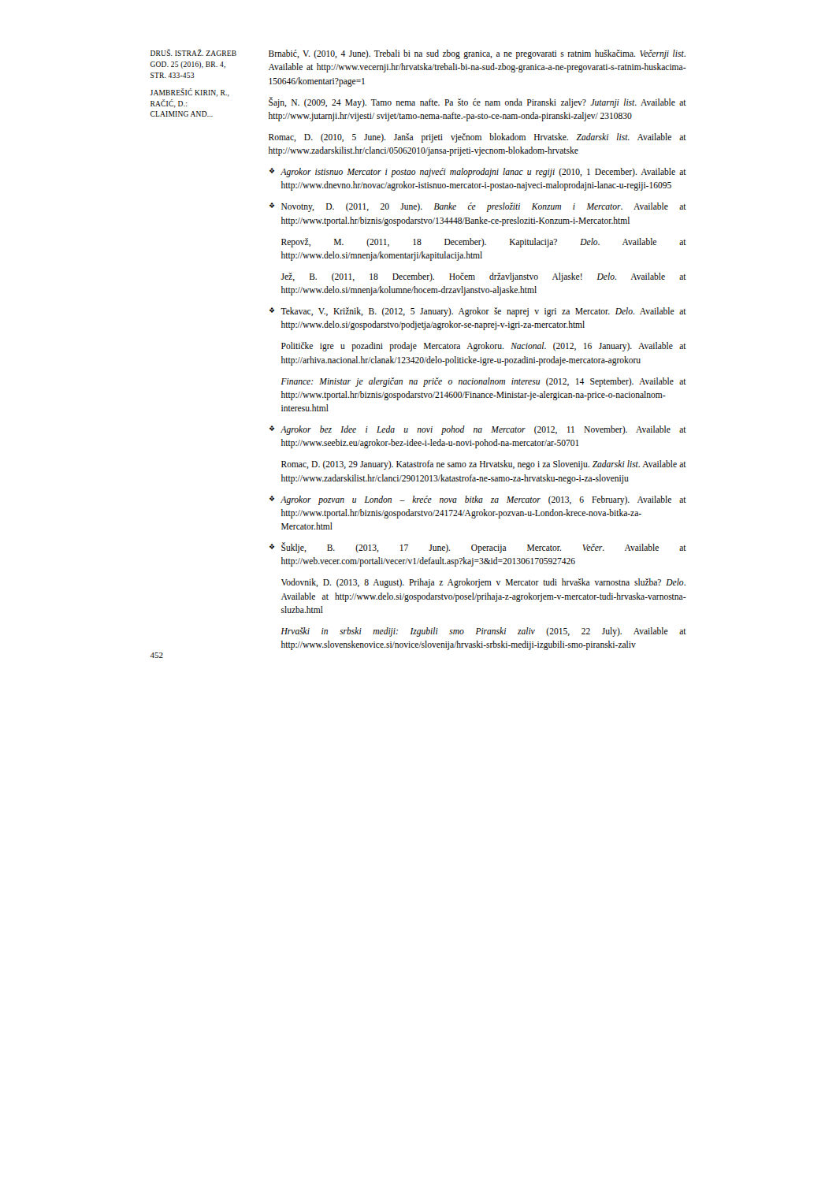DRUŠ. ISTRAŽ. ZAGREB
GOD. 25 (2016), BR. 4,
STR. 433-453
JAMBREŠIĆ KIRIN, R.,
RAČIĆ, D.:
CLAIMING AND...
Brnabić, V. (2010, 4 June). Trebali bi na sud zbog granica, a ne pregovarati s ratnim huškačima. Večernji list. Available at http://www.vecernji.hr/hrvatska/trebali-bi-na-sud-zbog-granica-a-ne-pregovarati-s-ratnim-huskacima-150646/komentari?page=1
Šajn, N. (2009, 24 May). Tamo nema nafte. Pa što će nam onda Piranski zaljev? Jutarnji list. Available at http://www.jutarnji.hr/vijesti/ svijet/tamo-nema-nafte.-pa-sto-ce-nam-onda-piranski-zaljev/ 2310830
Romac, D. (2010, 5 June). Janša prijeti vječnom blokadom Hrvatske. Zadarski list. Available at http://www.zadarskilist.hr/clanci/05062010/jansa-prijeti-vjecnom-blokadom-hrvatske
Agrokor istisnuo Mercator i postao najveći maloprodajni lanac u regiji (2010, 1 December). Available at http://www.dnevno.hr/novac/agrokor-istisnuo-mercator-i-postao-najveci-maloprodajni-lanac-u-regiji-16095
Novotny, D. (2011, 20 June). Banke će presložiti Konzum i Mercator. Available at http://www.tportal.hr/biznis/gospodarstvo/134448/Banke-ce-presloziti-Konzum-i-Mercator.html
Repovž, M. (2011, 18 December). Kapitulacija? Delo. Available at http://www.delo.si/mnenja/komentarji/kapitulacija.html
Jež, B. (2011, 18 December). Hočem državljanstvo Aljaske! Delo. Available at http://www.delo.si/mnenja/kolumne/hocem-drzavljanstvo-aljaske.html
Tekavac, V., Križnik, B. (2012, 5 January). Agrokor še naprej v igri za Mercator. Delo. Available at http://www.delo.si/gospodarstvo/podjetja/agrokor-se-naprej-v-igri-za-mercator.html
Političke igre u pozadini prodaje Mercatora Agrokoru. Nacional. (2012, 16 January). Available at http://arhiva.nacional.hr/clanak/123420/delo-politicke-igre-u-pozadini-prodaje-mercatora-agrokoru
Finance: Ministar je alergičan na priče o nacionalnom interesu (2012, 14 September). Available at http://www.tportal.hr/biznis/gospodarstvo/214600/Finance-Ministar-je-alergican-na-price-o-nacionalnom-interesu.html
Agrokor bez Idee i Leda u novi pohod na Mercator (2012, 11 November). Available at http://www.seebiz.eu/agrokor-bez-idee-i-leda-u-novi-pohod-na-mercator/ar-50701
Romac, D. (2013, 29 January). Katastrofa ne samo za Hrvatsku, nego i za Sloveniju. Zadarski list. Available at http://www.zadarskilist.hr/clanci/29012013/katastrofa-ne-samo-za-hrvatsku-nego-i-za-sloveniju
Agrokor pozvan u London – kreće nova bitka za Mercator (2013, 6 February). Available at http://www.tportal.hr/biznis/gospodarstvo/241724/Agrokor-pozvan-u-London-krece-nova-bitka-za-Mercator.html
Šuklje, B. (2013, 17 June). Operacija Mercator. Večer. Available at http://web.vecer.com/portali/vecer/v1/default.asp?kaj=3&id=2013061705927426
Vodovnik, D. (2013, 8 August). Prihaja z Agrokorjem v Mercator tudi hrvaška varnostna služba? Delo. Available at http://www.delo.si/gospodarstvo/posel/prihaja-z-agrokorjem-v-mercator-tudi-hrvaska-varnostna-sluzba.html
Hrvaški in srbski mediji: Izgubili smo Piranski zaliv (2015, 22 July). Available at http://www.slovenskenovice.si/novice/slovenija/hrvaski-srbski-mediji-izgubili-smo-piranski-zaliv
452